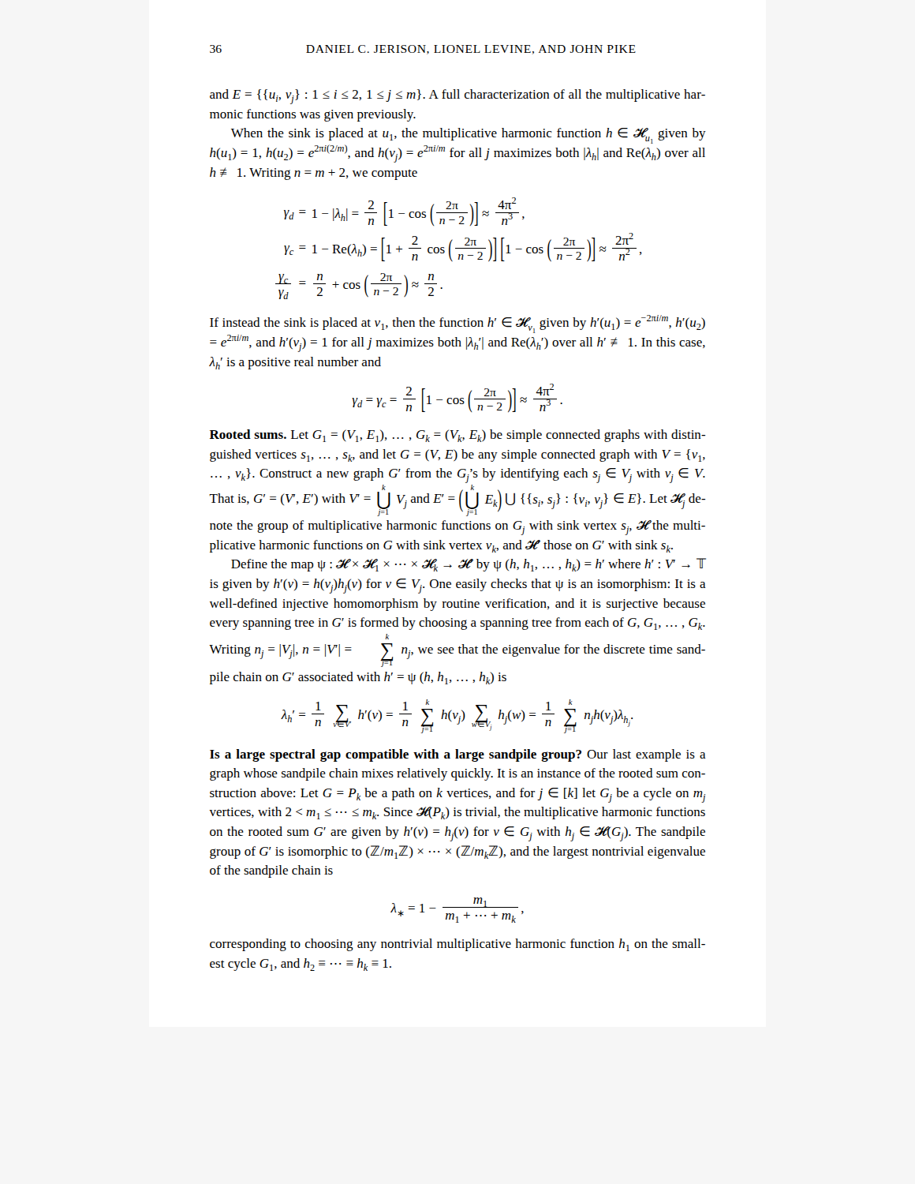36 DANIEL C. JERISON, LIONEL LEVINE, AND JOHN PIKE
and E = {{ui, vj} : 1 ≤ i ≤ 2, 1 ≤ j ≤ m}. A full characterization of all the multiplicative harmonic functions was given previously.
When the sink is placed at u1, the multiplicative harmonic function h ∈ 𝓗u1 given by h(u1) = 1, h(u2) = e2πi(2/m), and h(vj) = e2πi/m for all j maximizes both |λh| and Re(λh) over all h ≢ 1. Writing n = m + 2, we compute
| γ d | = | 1 − / λ h / = 2 n [ 1 − cos ( 2 π n − 2 ) ] ≈ 4 π 2 n 3 , |
| γ c | = | 1 − Re( λ h ) = [ 1 + 2 n cos ( 2 π n − 2 ) ] [ 1 − cos ( 2 π n − 2 ) ] ≈ 2 π 2 n 2 , |
| γ c γ d | = | n 2 + cos ( 2 π n − 2 ) ≈ n 2 . |
If instead the sink is placed at v1, then the function h′ ∈ 𝓗v1 given by h′(u1) = e−2πi/m, h′(u2) = e2πi/m, and h′(vj) = 1 for all j maximizes both |λh′| and Re(λh′) over all h′ ≢ 1. In this case, λh′ is a positive real number and
γd = γc = 2 n [1 − cos (2π n − 2)] ≈ 4π2 n3.
Rooted sums. Let G1 = (V1, E1), … , Gk = (Vk, Ek) be simple connected graphs with distinguished vertices s1, … , sk, and let G = (V, E) be any simple connected graph with V = {v1, … , vk}. Construct a new graph G′ from the Gj’s by identifying each sj ∈ Vj with vj ∈ V. That is, G′ = (V′, E′) with V′ = k⋃j=1 Vj and E′ = (k⋃j=1 Ek) ⋃ {{si, sj} : {vi, vj} ∈ E}. Let 𝓗j denote the group of multiplicative harmonic functions on Gj with sink vertex sj, 𝓗 the multiplicative harmonic functions on G with sink vertex vk, and 𝓗′ those on G′ with sink sk.
Define the map ψ : 𝓗 × 𝓗1 × ⋯ × 𝓗k → 𝓗′ by ψ (h, h1, … , hk) = h′ where h′ : V′ → 𝕋 is given by h′(v) = h(vj)hj(v) for v ∈ Vj. One easily checks that ψ is an isomorphism: It is a well-defined injective homomorphism by routine verification, and it is surjective because every spanning tree in G′ is formed by choosing a spanning tree from each of G, G1, … , Gk. Writing nj = |Vj|, n = |V′| = k∑j=1 nj, we see that the eigenvalue for the discrete time sandpile chain on G′ associated with h′ = ψ (h, h1, … , hk) is
λh′ = 1 n ∑v∈V′ h′(v) = 1 n k∑j=1 h(vj) ∑w∈Vj hj(w) = 1 n k∑j=1 njh(vj)λhj.
Is a large spectral gap compatible with a large sandpile group? Our last example is a graph whose sandpile chain mixes relatively quickly. It is an instance of the rooted sum construction above: Let G = Pk be a path on k vertices, and for j ∈ [k] let Gj be a cycle on mj vertices, with 2 < m1 ≤ ⋯ ≤ mk. Since 𝓗(Pk) is trivial, the multiplicative harmonic functions on the rooted sum G′ are given by h′(v) = hj(v) for v ∈ Gj with hj ∈ 𝓗(Gj). The sandpile group of G′ is isomorphic to (ℤ/m1ℤ) × ⋯ × (ℤ/mkℤ), and the largest nontrivial eigenvalue of the sandpile chain is
λ∗ = 1 − m1 m1 + ⋯ + mk,
corresponding to choosing any nontrivial multiplicative harmonic function h1 on the smallest cycle G1, and h2 ≡ ⋯ ≡ hk ≡ 1.